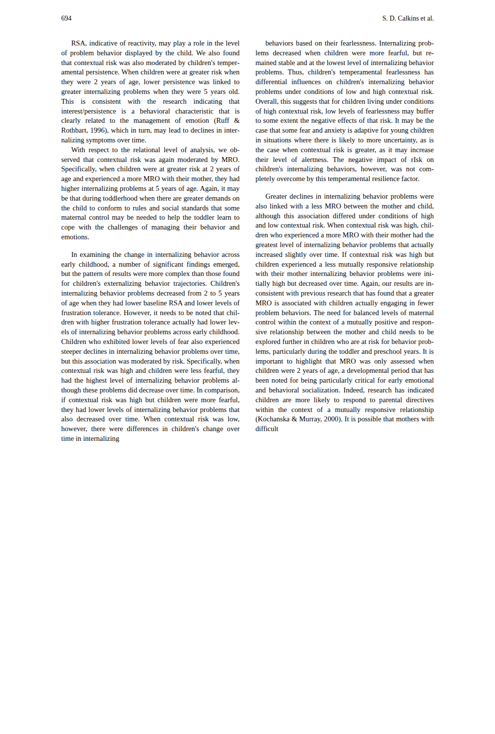694 S. D. Calkins et al.
RSA, indicative of reactivity, may play a role in the level of problem behavior displayed by the child. We also found that contextual risk was also moderated by children's temperamental persistence. When children were at greater risk when they were 2 years of age, lower persistence was linked to greater internalizing problems when they were 5 years old. This is consistent with the research indicating that interest/persistence is a behavioral characteristic that is clearly related to the management of emotion (Ruff & Rothbart, 1996), which in turn, may lead to declines in internalizing symptoms over time.
With respect to the relational level of analysis, we observed that contextual risk was again moderated by MRO. Specifically, when children were at greater risk at 2 years of age and experienced a more MRO with their mother, they had higher internalizing problems at 5 years of age. Again, it may be that during toddlerhood when there are greater demands on the child to conform to rules and social standards that some maternal control may be needed to help the toddler learn to cope with the challenges of managing their behavior and emotions.
In examining the change in internalizing behavior across early childhood, a number of significant findings emerged, but the pattern of results were more complex than those found for children's externalizing behavior trajectories. Children's internalizing behavior problems decreased from 2 to 5 years of age when they had lower baseline RSA and lower levels of frustration tolerance. However, it needs to be noted that children with higher frustration tolerance actually had lower levels of internalizing behavior problems across early childhood. Children who exhibited lower levels of fear also experienced steeper declines in internalizing behavior problems over time, but this association was moderated by risk. Specifically, when contextual risk was high and children were less fearful, they had the highest level of internalizing behavior problems although these problems did decrease over time. In comparison, if contextual risk was high but children were more fearful, they had lower levels of internalizing behavior problems that also decreased over time. When contextual risk was low, however, there were differences in children's change over time in internalizing
behaviors based on their fearlessness. Internalizing problems decreased when children were more fearful, but remained stable and at the lowest level of internalizing behavior problems. Thus, children's temperamental fearlessness has differential influences on children's internalizing behavior problems under conditions of low and high contextual risk. Overall, this suggests that for children living under conditions of high contextual risk, low levels of fearlessness may buffer to some extent the negative effects of that risk. It may be the case that some fear and anxiety is adaptive for young children in situations where there is likely to more uncertainty, as is the case when contextual risk is greater, as it may increase their level of alertness. The negative impact of rIsk on children's internalizing behaviors, however, was not completely overcome by this temperamental resilience factor.
Greater declines in internalizing behavior problems were also linked with a less MRO between the mother and child, although this association differed under conditions of high and low contextual risk. When contextual risk was high, children who experienced a more MRO with their mother had the greatest level of internalizing behavior problems that actually increased slightly over time. If contextual risk was high but children experienced a less mutually responsive relationship with their mother internalizing behavior problems were initially high but decreased over time. Again, our results are inconsistent with previous research that has found that a greater MRO is associated with children actually engaging in fewer problem behaviors. The need for balanced levels of maternal control within the context of a mutually positive and responsive relationship between the mother and child needs to be explored further in children who are at risk for behavior problems, particularly during the toddler and preschool years. It is important to highlight that MRO was only assessed when children were 2 years of age, a developmental period that has been noted for being particularly critical for early emotional and behavioral socialization. Indeed, research has indicated children are more likely to respond to parental directives within the context of a mutually responsive relationship (Kochanska & Murray, 2000). It is possible that mothers with difficult